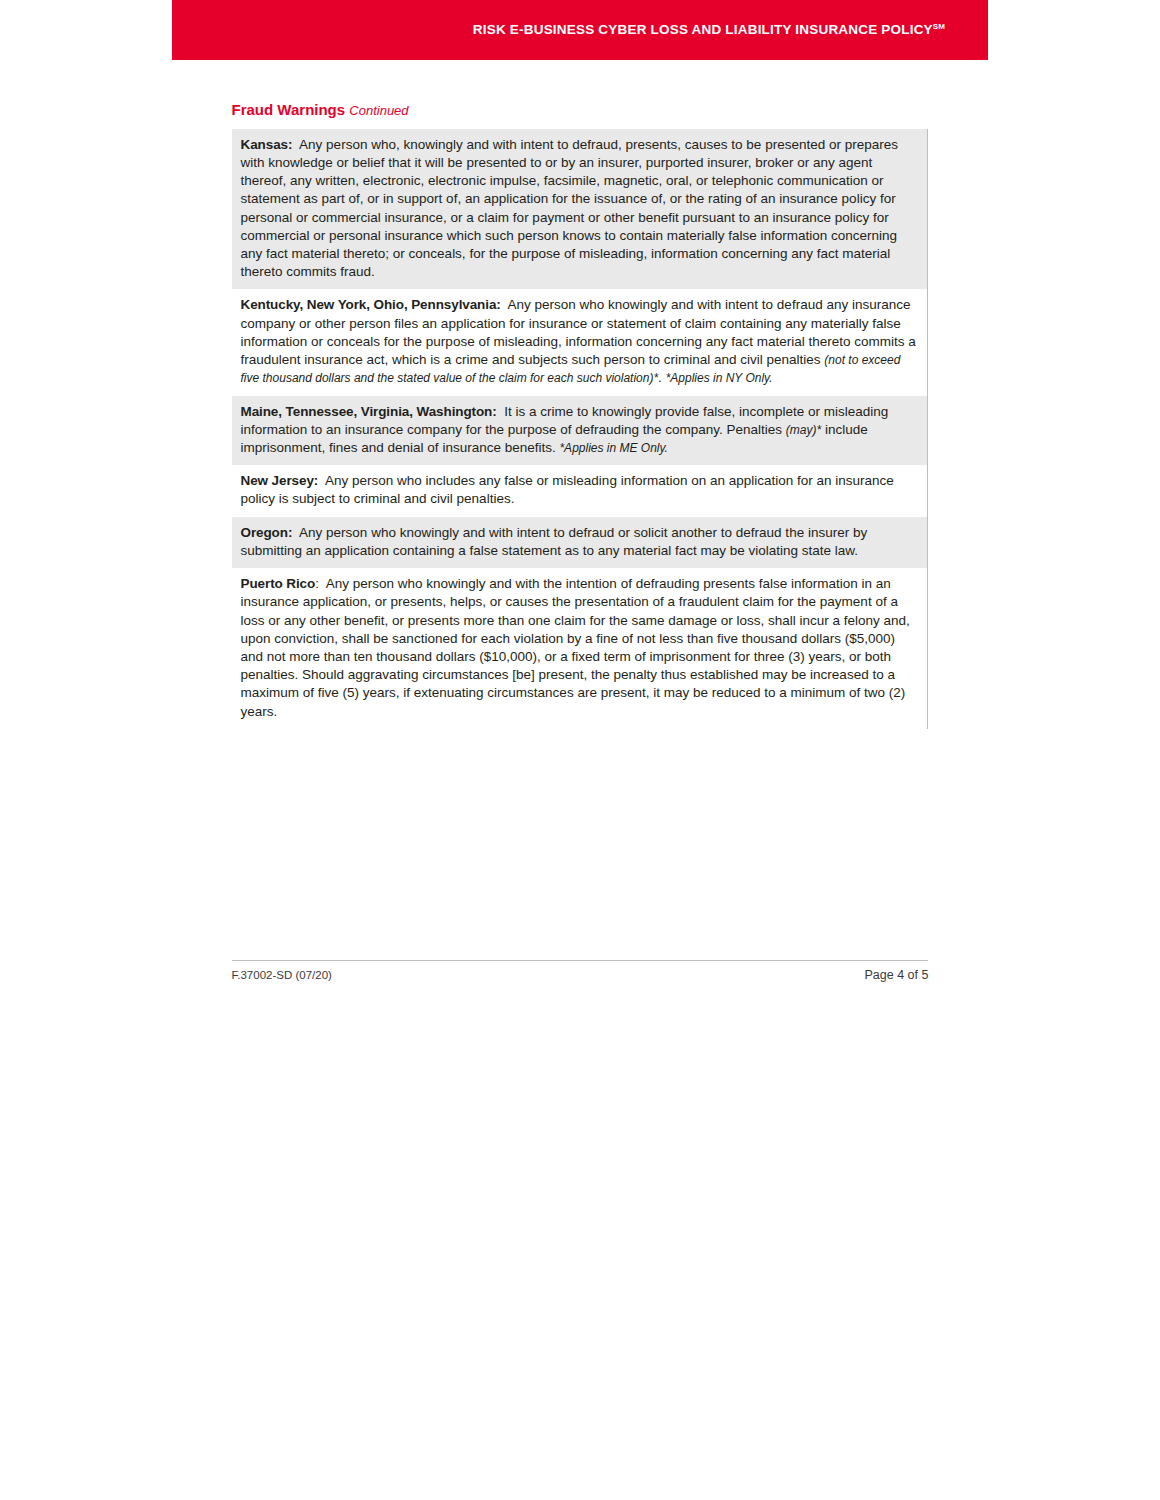Risk E-Business Cyber Loss and Liability Insurance PolicySM
Fraud Warnings Continued
| Kansas: Any person who, knowingly and with intent to defraud, presents, causes to be presented or prepares with knowledge or belief that it will be presented to or by an insurer, purported insurer, broker or any agent thereof, any written, electronic, electronic impulse, facsimile, magnetic, oral, or telephonic communication or statement as part of, or in support of, an application for the issuance of, or the rating of an insurance policy for personal or commercial insurance, or a claim for payment or other benefit pursuant to an insurance policy for commercial or personal insurance which such person knows to contain materially false information concerning any fact material thereto; or conceals, for the purpose of misleading, information concerning any fact material thereto commits fraud. |
| Kentucky, New York, Ohio, Pennsylvania: Any person who knowingly and with intent to defraud any insurance company or other person files an application for insurance or statement of claim containing any materially false information or conceals for the purpose of misleading, information concerning any fact material thereto commits a fraudulent insurance act, which is a crime and subjects such person to criminal and civil penalties (not to exceed five thousand dollars and the stated value of the claim for each such violation)* . *Applies in NY Only. |
| Maine, Tennessee, Virginia, Washington: It is a crime to knowingly provide false, incomplete or misleading information to an insurance company for the purpose of defrauding the company. Penalties (may)* include imprisonment, fines and denial of insurance benefits. *Applies in ME Only. |
| New Jersey: Any person who includes any false or misleading information on an application for an insurance policy is subject to criminal and civil penalties. |
| Oregon: Any person who knowingly and with intent to defraud or solicit another to defraud the insurer by submitting an application containing a false statement as to any material fact may be violating state law. |
| Puerto Rico : Any person who knowingly and with the intention of defrauding presents false information in an insurance application, or presents, helps, or causes the presentation of a fraudulent claim for the payment of a loss or any other benefit, or presents more than one claim for the same damage or loss, shall incur a felony and, upon conviction, shall be sanctioned for each violation by a fine of not less than five thousand dollars ($5,000) and not more than ten thousand dollars ($10,000), or a fixed term of imprisonment for three (3) years, or both penalties. Should aggravating circumstances [be] present, the penalty thus established may be increased to a maximum of five (5) years, if extenuating circumstances are present, it may be reduced to a minimum of two (2) years. |
F.37002-SD (07/20) Page 4 of 5